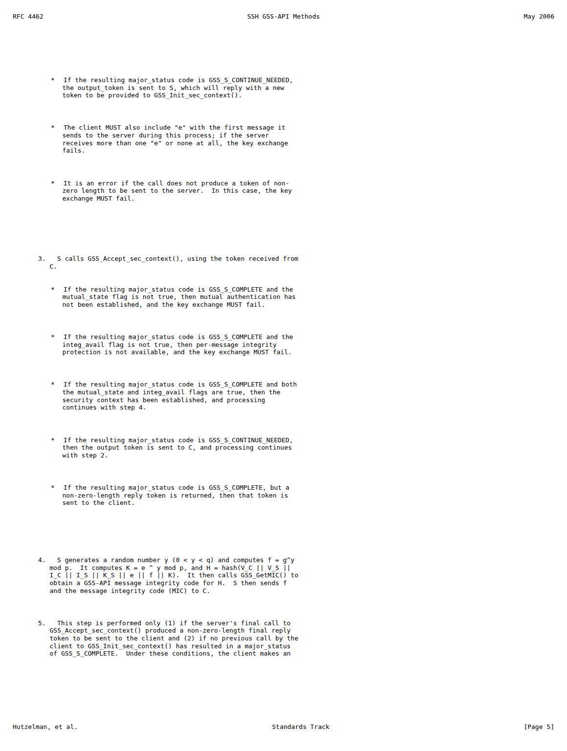RFC 4462 SSH GSS-API Methods May 2006
*If the resulting major_status code is GSS_S_CONTINUE_NEEDED, the output_token is sent to S, which will reply with a new token to be provided to GSS_Init_sec_context().
*The client MUST also include "e" with the first message it sends to the server during this process; if the server receives more than one "e" or none at all, the key exchange fails.
*It is an error if the call does not produce a token of non- zero length to be sent to the server. In this case, the key exchange MUST fail.
3. S calls GSS_Accept_sec_context(), using the token received from C.
*If the resulting major_status code is GSS_S_COMPLETE and the mutual_state flag is not true, then mutual authentication has not been established, and the key exchange MUST fail.
*If the resulting major_status code is GSS_S_COMPLETE and the integ_avail flag is not true, then per-message integrity protection is not available, and the key exchange MUST fail.
*If the resulting major_status code is GSS_S_COMPLETE and both the mutual_state and integ_avail flags are true, then the security context has been established, and processing continues with step 4.
*If the resulting major_status code is GSS_S_CONTINUE_NEEDED, then the output token is sent to C, and processing continues with step 2.
*If the resulting major_status code is GSS_S_COMPLETE, but a non-zero-length reply token is returned, then that token is sent to the client.
4. S generates a random number y (0 < y < q) and computes f = g^y mod p. It computes K = e ^ y mod p, and H = hash(V_C || V_S || I_C || I_S || K_S || e || f || K). It then calls GSS_GetMIC() to obtain a GSS-API message integrity code for H. S then sends f and the message integrity code (MIC) to C.
5. This step is performed only (1) if the server's final call to GSS_Accept_sec_context() produced a non-zero-length final reply token to be sent to the client and (2) if no previous call by the client to GSS_Init_sec_context() has resulted in a major_status of GSS_S_COMPLETE. Under these conditions, the client makes an
Hutzelman, et al. Standards Track[Page 5]